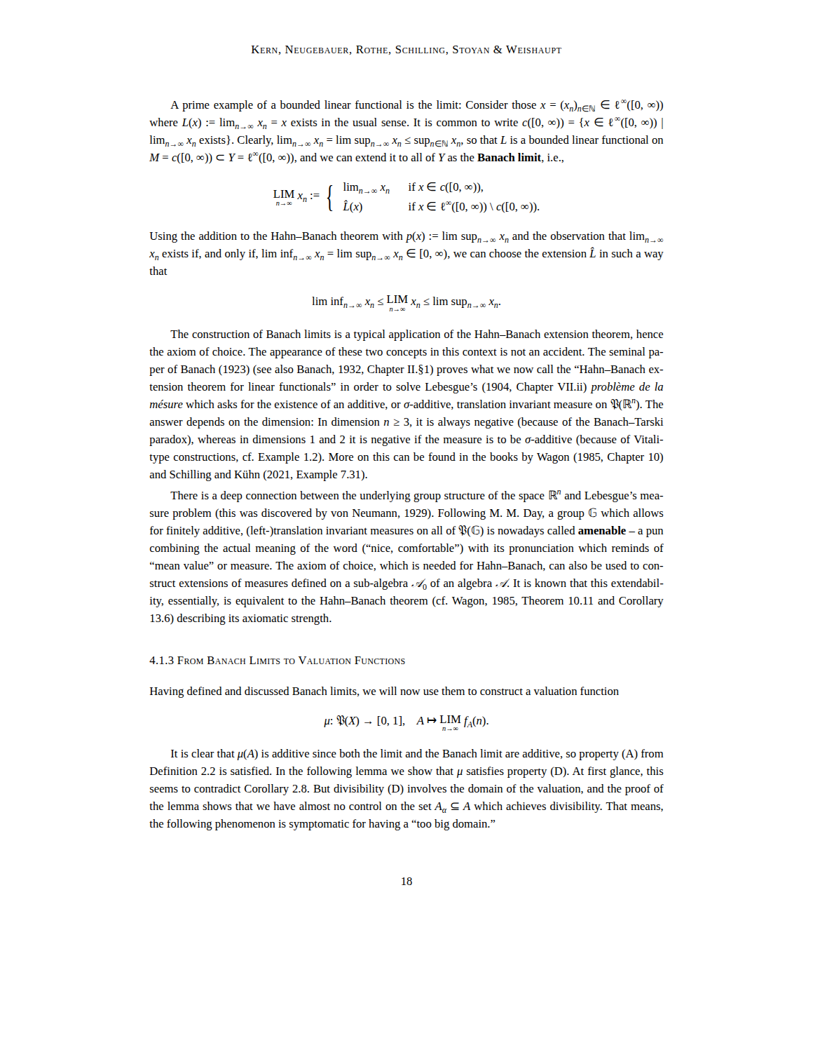Kern, Neugebauer, Rothe, Schilling, Stoyan & Weishaupt
A prime example of a bounded linear functional is the limit: Consider those x = (xn)n∈ℕ ∈ ℓ∞([0, ∞)) where L(x) := limn→∞ xn = x exists in the usual sense. It is common to write c([0, ∞)) = {x ∈ ℓ∞([0, ∞)) | limn→∞ xn exists}. Clearly, limn→∞ xn = lim supn→∞ xn ≤ supn∈ℕ xn, so that L is a bounded linear functional on M = c([0, ∞)) ⊂ Y = ℓ∞([0, ∞)), and we can extend it to all of Y as the Banach limit, i.e.,
LIM n→∞ xn := { limn→∞ xn if x ∈ c([0, ∞)), L̂(x) if x ∈ ℓ∞([0, ∞)) \ c([0, ∞)).
Using the addition to the Hahn–Banach theorem with p(x) := lim supn→∞ xn and the observation that limn→∞ xn exists if, and only if, lim infn→∞ xn = lim supn→∞ xn ∈ [0, ∞), we can choose the extension L̂ in such a way that
lim infn→∞ xn ≤ LIM n→∞ xn ≤ lim supn→∞ xn.
The construction of Banach limits is a typical application of the Hahn–Banach extension theorem, hence the axiom of choice. The appearance of these two concepts in this context is not an accident. The seminal paper of Banach (1923) (see also Banach, 1932, Chapter II.§1) proves what we now call the “Hahn–Banach extension theorem for linear functionals” in order to solve Lebesgue’s (1904, Chapter VII.ii) problème de la mésure which asks for the existence of an additive, or σ-additive, translation invariant measure on 𝔓(ℝn). The answer depends on the dimension: In dimension n ≥ 3, it is always negative (because of the Banach–Tarski paradox), whereas in dimensions 1 and 2 it is negative if the measure is to be σ-additive (because of Vitali-type constructions, cf. Example 1.2). More on this can be found in the books by Wagon (1985, Chapter 10) and Schilling and Kühn (2021, Example 7.31).
There is a deep connection between the underlying group structure of the space ℝn and Lebesgue’s measure problem (this was discovered by von Neumann, 1929). Following M. M. Day, a group 𝔾 which allows for finitely additive, (left-)translation invariant measures on all of 𝔓(𝔾) is nowadays called amenable – a pun combining the actual meaning of the word (“nice, comfortable”) with its pronunciation which reminds of “mean value” or measure. The axiom of choice, which is needed for Hahn–Banach, can also be used to construct extensions of measures defined on a sub-algebra 𝒜0 of an algebra 𝒜. It is known that this extendability, essentially, is equivalent to the Hahn–Banach theorem (cf. Wagon, 1985, Theorem 10.11 and Corollary 13.6) describing its axiomatic strength.
4.1.3 From Banach Limits to Valuation Functions
Having defined and discussed Banach limits, we will now use them to construct a valuation function
μ: 𝔓(X) → [0, 1], A ↦ LIM n→∞ fA(n).
It is clear that μ(A) is additive since both the limit and the Banach limit are additive, so property (A) from Definition 2.2 is satisfied. In the following lemma we show that μ satisfies property (D). At first glance, this seems to contradict Corollary 2.8. But divisibility (D) involves the domain of the valuation, and the proof of the lemma shows that we have almost no control on the set Aα ⊆ A which achieves divisibility. That means, the following phenomenon is symptomatic for having a “too big domain.”
18